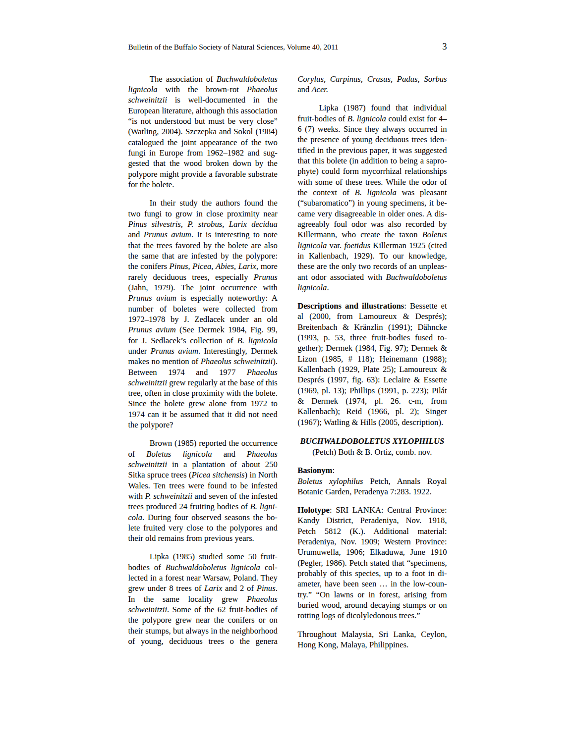Bulletin of the Buffalo Society of Natural Sciences, Volume 40, 2011 3
The association of Buchwaldoboletus lignicola with the brown-rot Phaeolus schweinitzii is well-documented in the European literature, although this association “is not understood but must be very close” (Watling, 2004). Szczepka and Sokol (1984) catalogued the joint appearance of the two fungi in Europe from 1962–1982 and suggested that the wood broken down by the polypore might provide a favorable substrate for the bolete.
In their study the authors found the two fungi to grow in close proximity near Pinus silvestris, P. strobus, Larix decidua and Prunus avium. It is interesting to note that the trees favored by the bolete are also the same that are infested by the polypore: the conifers Pinus, Picea, Abies, Larix, more rarely deciduous trees, especially Prunus (Jahn, 1979). The joint occurrence with Prunus avium is especially noteworthy: A number of boletes were collected from 1972–1978 by J. Zedlacek under an old Prunus avium (See Dermek 1984, Fig. 99, for J. Sedlacek’s collection of B. lignicola under Prunus avium. Interestingly, Dermek makes no mention of Phaeolus schweinitzii). Between 1974 and 1977 Phaeolus schweinitzii grew regularly at the base of this tree, often in close proximity with the bolete. Since the bolete grew alone from 1972 to 1974 can it be assumed that it did not need the polypore?
Brown (1985) reported the occurrence of Boletus lignicola and Phaeolus schweinitzii in a plantation of about 250 Sitka spruce trees (Picea sitchensis) in North Wales. Ten trees were found to be infested with P. schweinitzii and seven of the infested trees produced 24 fruiting bodies of B. lignicola. During four observed seasons the bolete fruited very close to the polypores and their old remains from previous years.
Lipka (1985) studied some 50 fruit-bodies of Buchwaldoboletus lignicola collected in a forest near Warsaw, Poland. They grew under 8 trees of Larix and 2 of Pinus. In the same locality grew Phaeolus schweinitzii. Some of the 62 fruit-bodies of the polypore grew near the conifers or on their stumps, but always in the neighborhood of young, deciduous trees o the genera Corylus, Carpinus, Crasus, Padus, Sorbus and Acer.
Lipka (1987) found that individual fruit-bodies of B. lignicola could exist for 4–6 (7) weeks. Since they always occurred in the presence of young deciduous trees identified in the previous paper, it was suggested that this bolete (in addition to being a saprophyte) could form mycorrhizal relationships with some of these trees. While the odor of the context of B. lignicola was pleasant (“subaromatico”) in young specimens, it became very disagreeable in older ones. A disagreeably foul odor was also recorded by Killermann, who create the taxon Boletus lignicola var. foetidus Killerman 1925 (cited in Kallenbach, 1929). To our knowledge, these are the only two records of an unpleasant odor associated with Buchwaldoboletus lignicola.
Descriptions and illustrations: Bessette et al (2000, from Lamoureux & Després); Breitenbach & Kränzlin (1991); Dähncke (1993, p. 53, three fruit-bodies fused together); Dermek (1984, Fig. 97); Dermek & Lizon (1985, # 118); Heinemann (1988); Kallenbach (1929, Plate 25); Lamoureux & Després (1997, fig. 63): Leclaire & Essette (1969, pl. 13); Phillips (1991, p. 223); Pilát & Dermek (1974, pl. 26. c-m, from Kallenbach); Reid (1966, pl. 2); Singer (1967); Watling & Hills (2005, description).
BUCHWALDOBOLETUS XYLOPHILUS
(Petch) Both & B. Ortiz, comb. nov.
Basionym:
Boletus xylophilus Petch, Annals Royal Botanic Garden, Peradenya 7:283. 1922.
Holotype: SRI LANKA: Central Province: Kandy District, Peradeniya, Nov. 1918, Petch 5812 (K.). Additional material: Peradeniya, Nov. 1909; Western Province: Urumuwella, 1906; Elkaduwa, June 1910 (Pegler, 1986). Petch stated that “specimens, probably of this species, up to a foot in diameter, have been seen … in the low-country.” “On lawns or in forest, arising from buried wood, around decaying stumps or on rotting logs of dicolyledonous trees.”
Throughout Malaysia, Sri Lanka, Ceylon, Hong Kong, Malaya, Philippines.